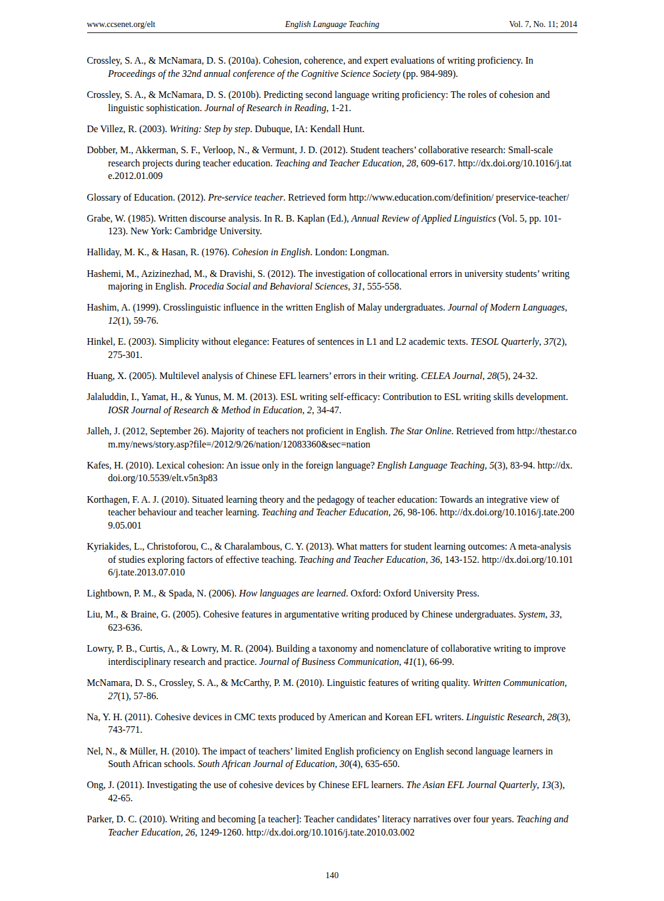www.ccsenet.org/elt English Language Teaching Vol. 7, No. 11; 2014
Crossley, S. A., & McNamara, D. S. (2010a). Cohesion, coherence, and expert evaluations of writing proficiency. In Proceedings of the 32nd annual conference of the Cognitive Science Society (pp. 984-989).
Crossley, S. A., & McNamara, D. S. (2010b). Predicting second language writing proficiency: The roles of cohesion and linguistic sophistication. Journal of Research in Reading, 1-21.
De Villez, R. (2003). Writing: Step by step. Dubuque, IA: Kendall Hunt.
Dobber, M., Akkerman, S. F., Verloop, N., & Vermunt, J. D. (2012). Student teachers’ collaborative research: Small-scale research projects during teacher education. Teaching and Teacher Education, 28, 609-617. http://dx.doi.org/10.1016/j.tate.2012.01.009
Glossary of Education. (2012). Pre-service teacher. Retrieved form http://www.education.com/definition/ preservice-teacher/
Grabe, W. (1985). Written discourse analysis. In R. B. Kaplan (Ed.), Annual Review of Applied Linguistics (Vol. 5, pp. 101-123). New York: Cambridge University.
Halliday, M. K., & Hasan, R. (1976). Cohesion in English. London: Longman.
Hashemi, M., Azizinezhad, M., & Dravishi, S. (2012). The investigation of collocational errors in university students’ writing majoring in English. Procedia Social and Behavioral Sciences, 31, 555-558.
Hashim, A. (1999). Crosslinguistic influence in the written English of Malay undergraduates. Journal of Modern Languages, 12(1), 59-76.
Hinkel, E. (2003). Simplicity without elegance: Features of sentences in L1 and L2 academic texts. TESOL Quarterly, 37(2), 275-301.
Huang, X. (2005). Multilevel analysis of Chinese EFL learners’ errors in their writing. CELEA Journal, 28(5), 24-32.
Jalaluddin, I., Yamat, H., & Yunus, M. M. (2013). ESL writing self-efficacy: Contribution to ESL writing skills development. IOSR Journal of Research & Method in Education, 2, 34-47.
Jalleh, J. (2012, September 26). Majority of teachers not proficient in English. The Star Online. Retrieved from http://thestar.com.my/news/story.asp?file=/2012/9/26/nation/12083360&sec=nation
Kafes, H. (2010). Lexical cohesion: An issue only in the foreign language? English Language Teaching, 5(3), 83-94. http://dx.doi.org/10.5539/elt.v5n3p83
Korthagen, F. A. J. (2010). Situated learning theory and the pedagogy of teacher education: Towards an integrative view of teacher behaviour and teacher learning. Teaching and Teacher Education, 26, 98-106. http://dx.doi.org/10.1016/j.tate.2009.05.001
Kyriakides, L., Christoforou, C., & Charalambous, C. Y. (2013). What matters for student learning outcomes: A meta-analysis of studies exploring factors of effective teaching. Teaching and Teacher Education, 36, 143-152. http://dx.doi.org/10.1016/j.tate.2013.07.010
Lightbown, P. M., & Spada, N. (2006). How languages are learned. Oxford: Oxford University Press.
Liu, M., & Braine, G. (2005). Cohesive features in argumentative writing produced by Chinese undergraduates. System, 33, 623-636.
Lowry, P. B., Curtis, A., & Lowry, M. R. (2004). Building a taxonomy and nomenclature of collaborative writing to improve interdisciplinary research and practice. Journal of Business Communication, 41(1), 66-99.
McNamara, D. S., Crossley, S. A., & McCarthy, P. M. (2010). Linguistic features of writing quality. Written Communication, 27(1), 57-86.
Na, Y. H. (2011). Cohesive devices in CMC texts produced by American and Korean EFL writers. Linguistic Research, 28(3), 743-771.
Nel, N., & Müller, H. (2010). The impact of teachers’ limited English proficiency on English second language learners in South African schools. South African Journal of Education, 30(4), 635-650.
Ong, J. (2011). Investigating the use of cohesive devices by Chinese EFL learners. The Asian EFL Journal Quarterly, 13(3), 42-65.
Parker, D. C. (2010). Writing and becoming [a teacher]: Teacher candidates’ literacy narratives over four years. Teaching and Teacher Education, 26, 1249-1260. http://dx.doi.org/10.1016/j.tate.2010.03.002
140